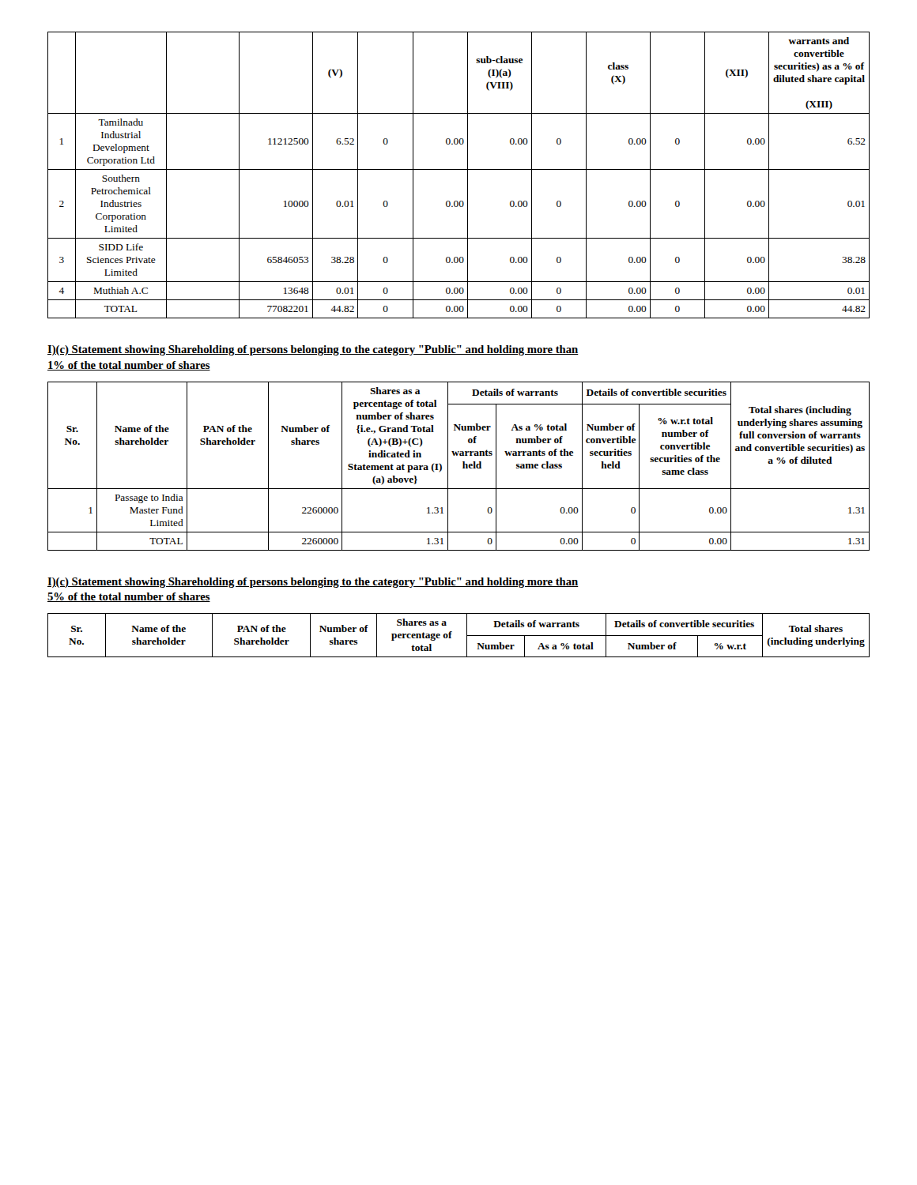| | | | | (V) | | | sub-clause (I)(a) (VIII) | | class (X) | | (XII) | warrants and convertible securities) as a % of diluted share capital (XIII) |
| 1 | Tamilnadu Industrial Development Corporation Ltd | | 11212500 | 6.52 | 0 | 0.00 | 0.00 | 0 | 0.00 | 0 | 0.00 | 6.52 |
| 2 | Southern Petrochemical Industries Corporation Limited | | 10000 | 0.01 | 0 | 0.00 | 0.00 | 0 | 0.00 | 0 | 0.00 | 0.01 |
| 3 | SIDD Life Sciences Private Limited | | 65846053 | 38.28 | 0 | 0.00 | 0.00 | 0 | 0.00 | 0 | 0.00 | 38.28 |
| 4 | Muthiah A.C | | 13648 | 0.01 | 0 | 0.00 | 0.00 | 0 | 0.00 | 0 | 0.00 | 0.01 |
| | TOTAL | | 77082201 | 44.82 | 0 | 0.00 | 0.00 | 0 | 0.00 | 0 | 0.00 | 44.82 |
I)(c) Statement showing Shareholding of persons belonging to the category "Public" and holding more than
1% of the total number of shares
| Sr. No. | Name of the shareholder | PAN of the Shareholder | Number of shares | Shares as a percentage of total number of shares {i.e., Grand Total (A)+(B)+(C) indicated in Statement at para (I)(a) above} | Details of warrants | Details of convertible securities | Total shares (including underlying shares assuming full conversion of warrants and convertible securities) as a % of diluted |
| --- | --- | --- | --- | --- | --- | --- | --- |
| Number of warrants held | As a % total number of warrants of the same class | Number of convertible securities held | % w.r.t total number of convertible securities of the same class |
| 1 | Passage to India Master Fund Limited | | 2260000 | 1.31 | 0 | 0.00 | 0 | 0.00 | 1.31 |
| | TOTAL | | 2260000 | 1.31 | 0 | 0.00 | 0 | 0.00 | 1.31 |
I)(c) Statement showing Shareholding of persons belonging to the category "Public" and holding more than
5% of the total number of shares
| Sr. No. | Name of the shareholder | PAN of the Shareholder | Number of shares | Shares as a percentage of total | Details of warrants | Details of convertible securities | Total shares (including underlying |
| --- | --- | --- | --- | --- | --- | --- | --- |
| Number | As a % total | Number of | % w.r.t |